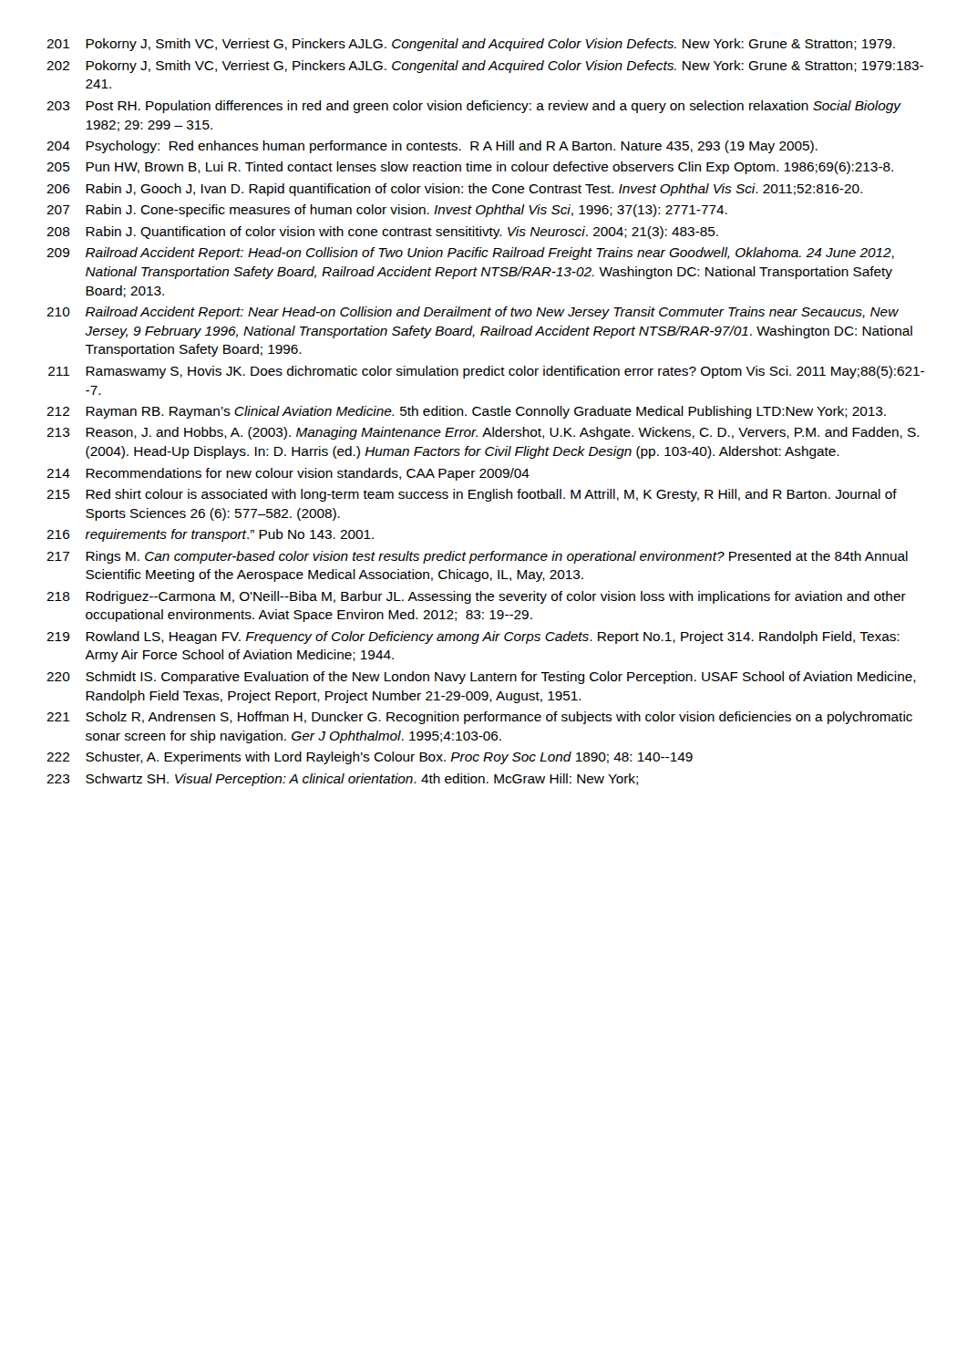201 Pokorny J, Smith VC, Verriest G, Pinckers AJLG. Congenital and Acquired Color Vision Defects. New York: Grune & Stratton; 1979.
202 Pokorny J, Smith VC, Verriest G, Pinckers AJLG. Congenital and Acquired Color Vision Defects. New York: Grune & Stratton; 1979:183-241.
203 Post RH. Population differences in red and green color vision deficiency: a review and a query on selection relaxation Social Biology 1982; 29: 299 – 315.
204 Psychology: Red enhances human performance in contests. R A Hill and R A Barton. Nature 435, 293 (19 May 2005).
205 Pun HW, Brown B, Lui R. Tinted contact lenses slow reaction time in colour defective observers Clin Exp Optom. 1986;69(6):213-8.
206 Rabin J, Gooch J, Ivan D. Rapid quantification of color vision: the Cone Contrast Test. Invest Ophthal Vis Sci. 2011;52:816-20.
207 Rabin J. Cone-specific measures of human color vision. Invest Ophthal Vis Sci, 1996; 37(13): 2771-774.
208 Rabin J. Quantification of color vision with cone contrast sensititivty. Vis Neurosci. 2004; 21(3): 483-85.
209 Railroad Accident Report: Head-on Collision of Two Union Pacific Railroad Freight Trains near Goodwell, Oklahoma. 24 June 2012, National Transportation Safety Board, Railroad Accident Report NTSB/RAR-13-02. Washington DC: National Transportation Safety Board; 2013.
210 Railroad Accident Report: Near Head-on Collision and Derailment of two New Jersey Transit Commuter Trains near Secaucus, New Jersey, 9 February 1996, National Transportation Safety Board, Railroad Accident Report NTSB/RAR-97/01. Washington DC: National Transportation Safety Board; 1996.
211 Ramaswamy S, Hovis JK. Does dichromatic color simulation predict color identification error rates? Optom Vis Sci. 2011 May;88(5):621--7.
212 Rayman RB. Rayman’s Clinical Aviation Medicine. 5th edition. Castle Connolly Graduate Medical Publishing LTD:New York; 2013.
213 Reason, J. and Hobbs, A. (2003). Managing Maintenance Error. Aldershot, U.K. Ashgate. Wickens, C. D., Ververs, P.M. and Fadden, S. (2004). Head-Up Displays. In: D. Harris (ed.) Human Factors for Civil Flight Deck Design (pp. 103-40). Aldershot: Ashgate.
214 Recommendations for new colour vision standards, CAA Paper 2009/04
215 Red shirt colour is associated with long-term team success in English football. M Attrill, M, K Gresty, R Hill, and R Barton. Journal of Sports Sciences 26 (6): 577–582. (2008).
216 requirements for transport.” Pub No 143. 2001.
217 Rings M. Can computer-based color vision test results predict performance in operational environment? Presented at the 84th Annual Scientific Meeting of the Aerospace Medical Association, Chicago, IL, May, 2013.
218 Rodriguez--Carmona M, O'Neill--Biba M, Barbur JL. Assessing the severity of color vision loss with implications for aviation and other occupational environments. Aviat Space Environ Med. 2012; 83: 19--29.
219 Rowland LS, Heagan FV. Frequency of Color Deficiency among Air Corps Cadets. Report No.1, Project 314. Randolph Field, Texas: Army Air Force School of Aviation Medicine; 1944.
220 Schmidt IS. Comparative Evaluation of the New London Navy Lantern for Testing Color Perception. USAF School of Aviation Medicine, Randolph Field Texas, Project Report, Project Number 21-29-009, August, 1951.
221 Scholz R, Andrensen S, Hoffman H, Duncker G. Recognition performance of subjects with color vision deficiencies on a polychromatic sonar screen for ship navigation. Ger J Ophthalmol. 1995;4:103-06.
222 Schuster, A. Experiments with Lord Rayleigh's Colour Box. Proc Roy Soc Lond 1890; 48: 140--149
223 Schwartz SH. Visual Perception: A clinical orientation. 4th edition. McGraw Hill: New York;